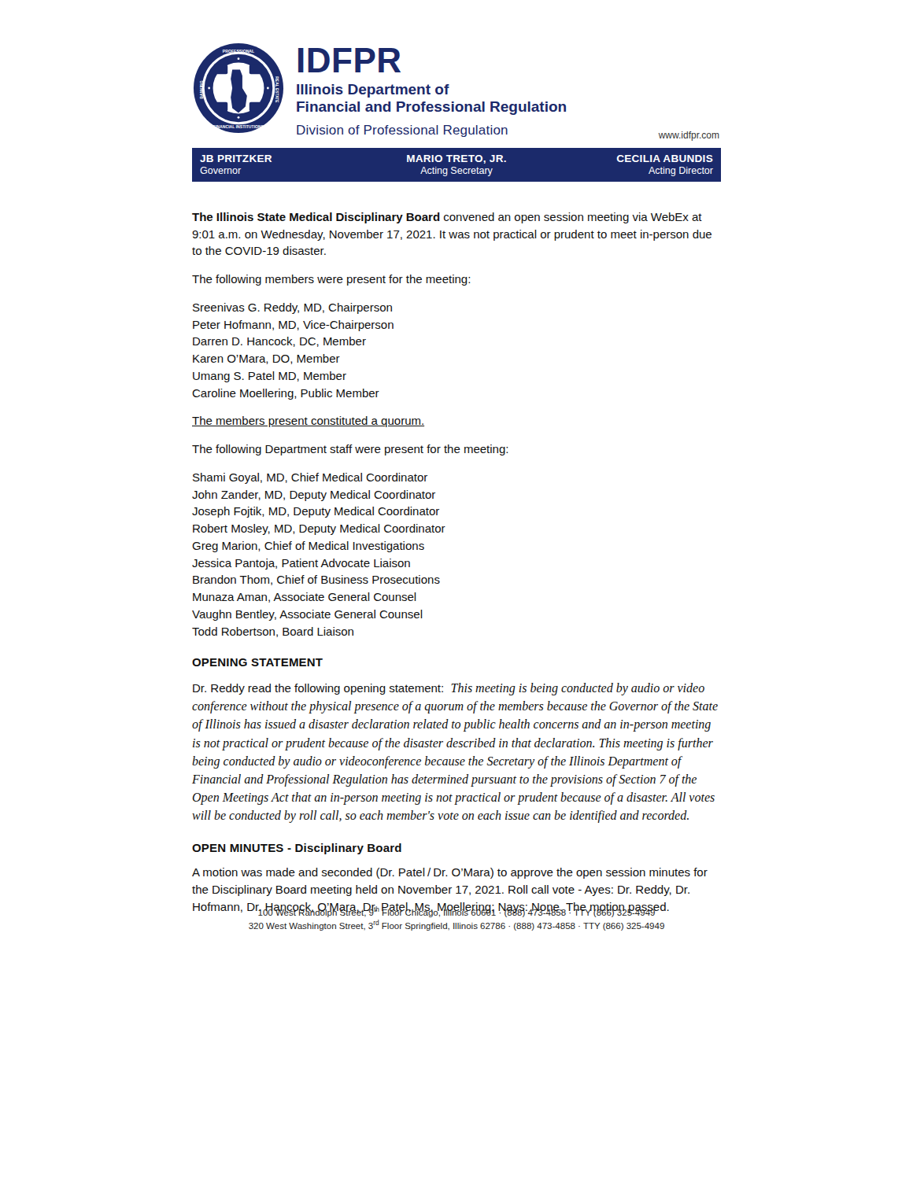PROFESSIONAL FINANCIAL INSTITUTIONS BANKING REAL ESTATE
IDFPR
Illinois Department of
Financial and Professional Regulation
Division of Professional Regulation
www.idfpr.com
JB PRITZKER
Governor
MARIO TRETO, JR.
Acting Secretary
CECILIA ABUNDIS
Acting Director
The Illinois State Medical Disciplinary Board convened an open session meeting via WebEx at 9:01 a.m. on Wednesday, November 17, 2021. It was not practical or prudent to meet in-person due to the COVID-19 disaster.
The following members were present for the meeting:
Sreenivas G. Reddy, MD, Chairperson
Peter Hofmann, MD, Vice-Chairperson
Darren D. Hancock, DC, Member
Karen O’Mara, DO, Member
Umang S. Patel MD, Member
Caroline Moellering, Public Member
The members present constituted a quorum.
The following Department staff were present for the meeting:
Shami Goyal, MD, Chief Medical Coordinator
John Zander, MD, Deputy Medical Coordinator
Joseph Fojtik, MD, Deputy Medical Coordinator
Robert Mosley, MD, Deputy Medical Coordinator
Greg Marion, Chief of Medical Investigations
Jessica Pantoja, Patient Advocate Liaison
Brandon Thom, Chief of Business Prosecutions
Munaza Aman, Associate General Counsel
Vaughn Bentley, Associate General Counsel
Todd Robertson, Board Liaison
OPENING STATEMENT
Dr. Reddy read the following opening statement: This meeting is being conducted by audio or video conference without the physical presence of a quorum of the members because the Governor of the State of Illinois has issued a disaster declaration related to public health concerns and an in-person meeting is not practical or prudent because of the disaster described in that declaration. This meeting is further being conducted by audio or videoconference because the Secretary of the Illinois Department of Financial and Professional Regulation has determined pursuant to the provisions of Section 7 of the Open Meetings Act that an in-person meeting is not practical or prudent because of a disaster. All votes will be conducted by roll call, so each member's vote on each issue can be identified and recorded.
OPEN MINUTES - Disciplinary Board
A motion was made and seconded (Dr. Patel / Dr. O’Mara) to approve the open session minutes for the Disciplinary Board meeting held on November 17, 2021. Roll call vote - Ayes: Dr. Reddy, Dr. Hofmann, Dr. Hancock, O’Mara, Dr. Patel, Ms. Moellering; Nays: None. The motion passed.
100 West Randolph Street, 9th Floor Chicago, Illinois 60601 · (888) 473-4858 · TTY (866) 325-4949
320 West Washington Street, 3rd Floor Springfield, Illinois 62786 · (888) 473-4858 · TTY (866) 325-4949